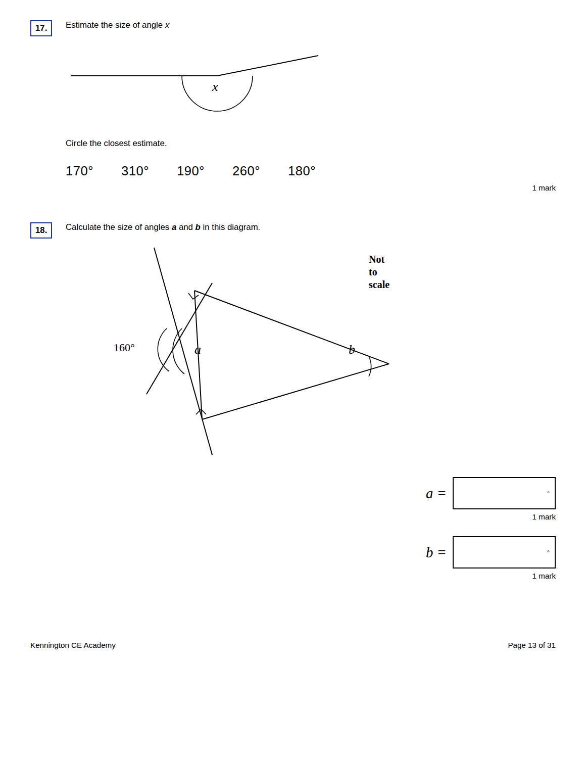17.
Estimate the size of angle x
x
Circle the closest estimate.
170°310°190°260°180°
1 mark
18.
Calculate the size of angles a and b in this diagram.
160° a b Not to scale
a =
°
1 mark
b =
°
1 mark
Kennington CE Academy
Page 13 of 31